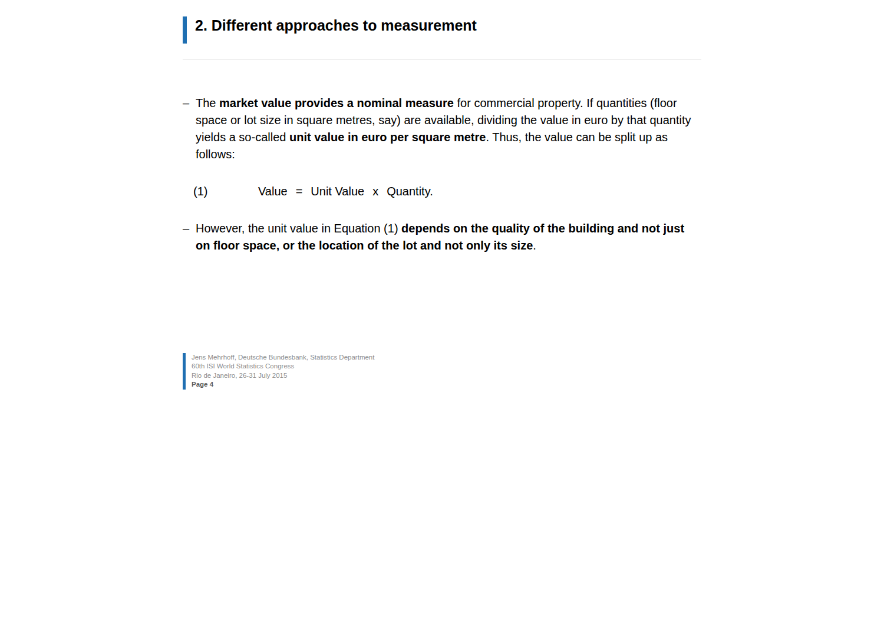2. Different approaches to measurement
The market value provides a nominal measure for commercial property. If quantities (floor space or lot size in square metres, say) are available, dividing the value in euro by that quantity yields a so-called unit value in euro per square metre. Thus, the value can be split up as follows:
(1) Value=Unit Valuex Quantity.
However, the unit value in Equation (1) depends on the quality of the building and not just on floor space, or the location of the lot and not only its size.
Jens Mehrhoff, Deutsche Bundesbank, Statistics Department
60th ISI World Statistics Congress
Rio de Janeiro, 26-31 July 2015
Page 4